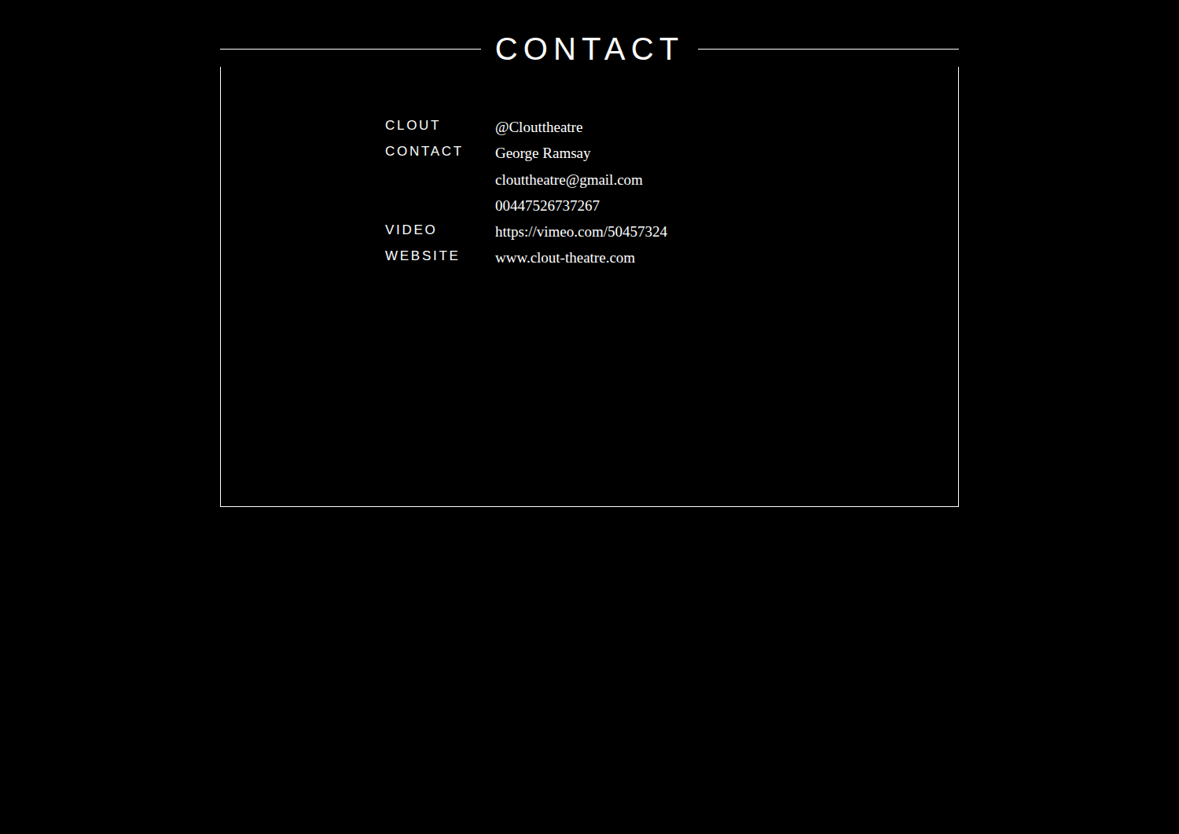Contact
Clout
@Clouttheatre
Contact
George Ramsay clouttheatre@gmail.com 00447526737267
Video
https://vimeo.com/50457324
Website
www.clout-theatre.com
Three Clout Theatre performers seated together in costume and clown make-up.